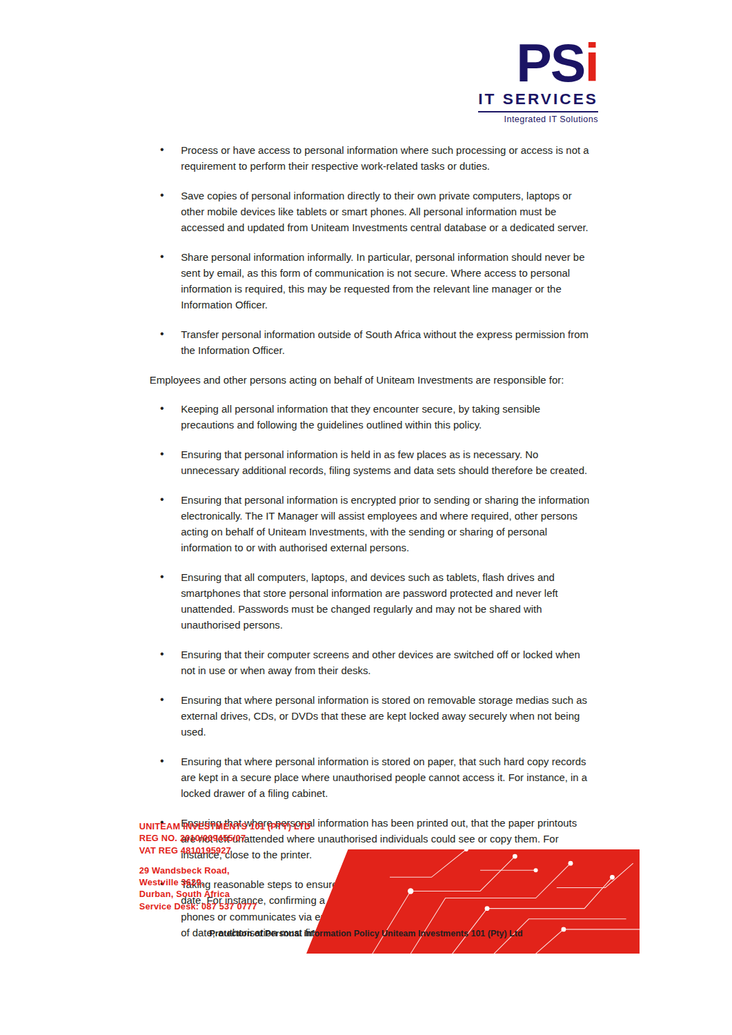PSi
IT SERVICES
Integrated IT Solutions
Process or have access to personal information where such processing or access is not a requirement to perform their respective work-related tasks or duties.
Save copies of personal information directly to their own private computers, laptops or other mobile devices like tablets or smart phones. All personal information must be accessed and updated from Uniteam Investments central database or a dedicated server.
Share personal information informally. In particular, personal information should never be sent by email, as this form of communication is not secure. Where access to personal information is required, this may be requested from the relevant line manager or the Information Officer.
Transfer personal information outside of South Africa without the express permission from the Information Officer.
Employees and other persons acting on behalf of Uniteam Investments are responsible for:
Keeping all personal information that they encounter secure, by taking sensible precautions and following the guidelines outlined within this policy.
Ensuring that personal information is held in as few places as is necessary. No unnecessary additional records, filing systems and data sets should therefore be created.
Ensuring that personal information is encrypted prior to sending or sharing the information electronically. The IT Manager will assist employees and where required, other persons acting on behalf of Uniteam Investments, with the sending or sharing of personal information to or with authorised external persons.
Ensuring that all computers, laptops, and devices such as tablets, flash drives and smartphones that store personal information are password protected and never left unattended. Passwords must be changed regularly and may not be shared with unauthorised persons.
Ensuring that their computer screens and other devices are switched off or locked when not in use or when away from their desks.
Ensuring that where personal information is stored on removable storage medias such as external drives, CDs, or DVDs that these are kept locked away securely when not being used.
Ensuring that where personal information is stored on paper, that such hard copy records are kept in a secure place where unauthorised people cannot access it. For instance, in a locked drawer of a filing cabinet.
Ensuring that where personal information has been printed out, that the paper printouts are not left unattended where unauthorised individuals could see or copy them. For instance, close to the printer.
Taking reasonable steps to ensure that personal information is kept accurate and up to date. For instance, confirming a data subject’s contact details when the client or customer phones or communicates via email. Where a data subject’s information is found to be out of date, authorisation must first be obtained from the relevant line manager or the
UNITEAM INVESTMENTS 101 (PTY) LTD
REG NO. 2010/009455/07
VAT REG 4810195927 29 Wandsbeck Road,
Westville 3629,
Durban, South Africa
Service Desk: 087 537 0777
Protection of Personal information Policy Uniteam Investments 101 (Pty) Ltd